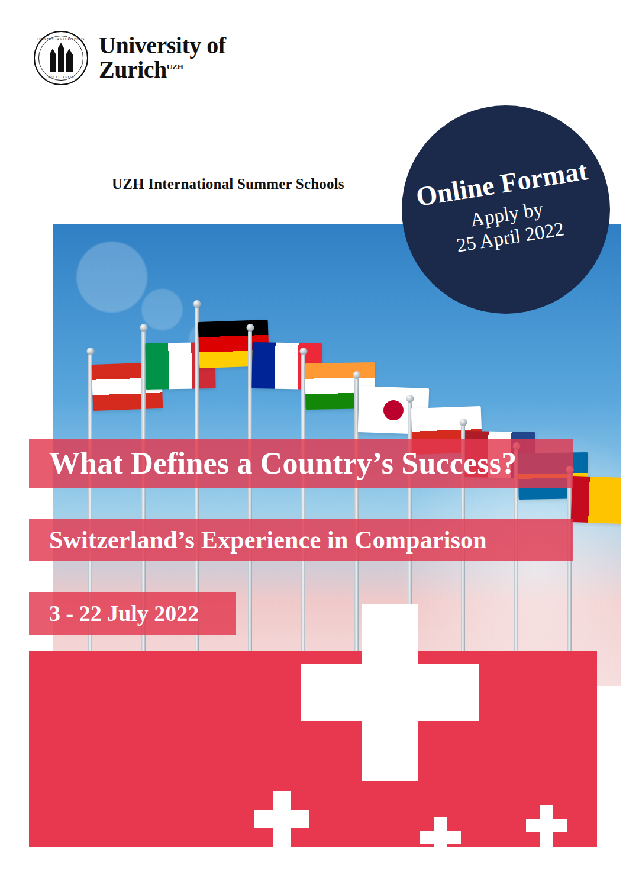UNIVERSITAS TURICENSIS MDCCC XXXIII
University of
ZurichUZH
UZH International Summer Schools
Online Format
Apply by
25 April 2022
What Defines a Country’s Success?
Switzerland’s Experience in Comparison
3 - 22 July 2022
Swiss flag motif